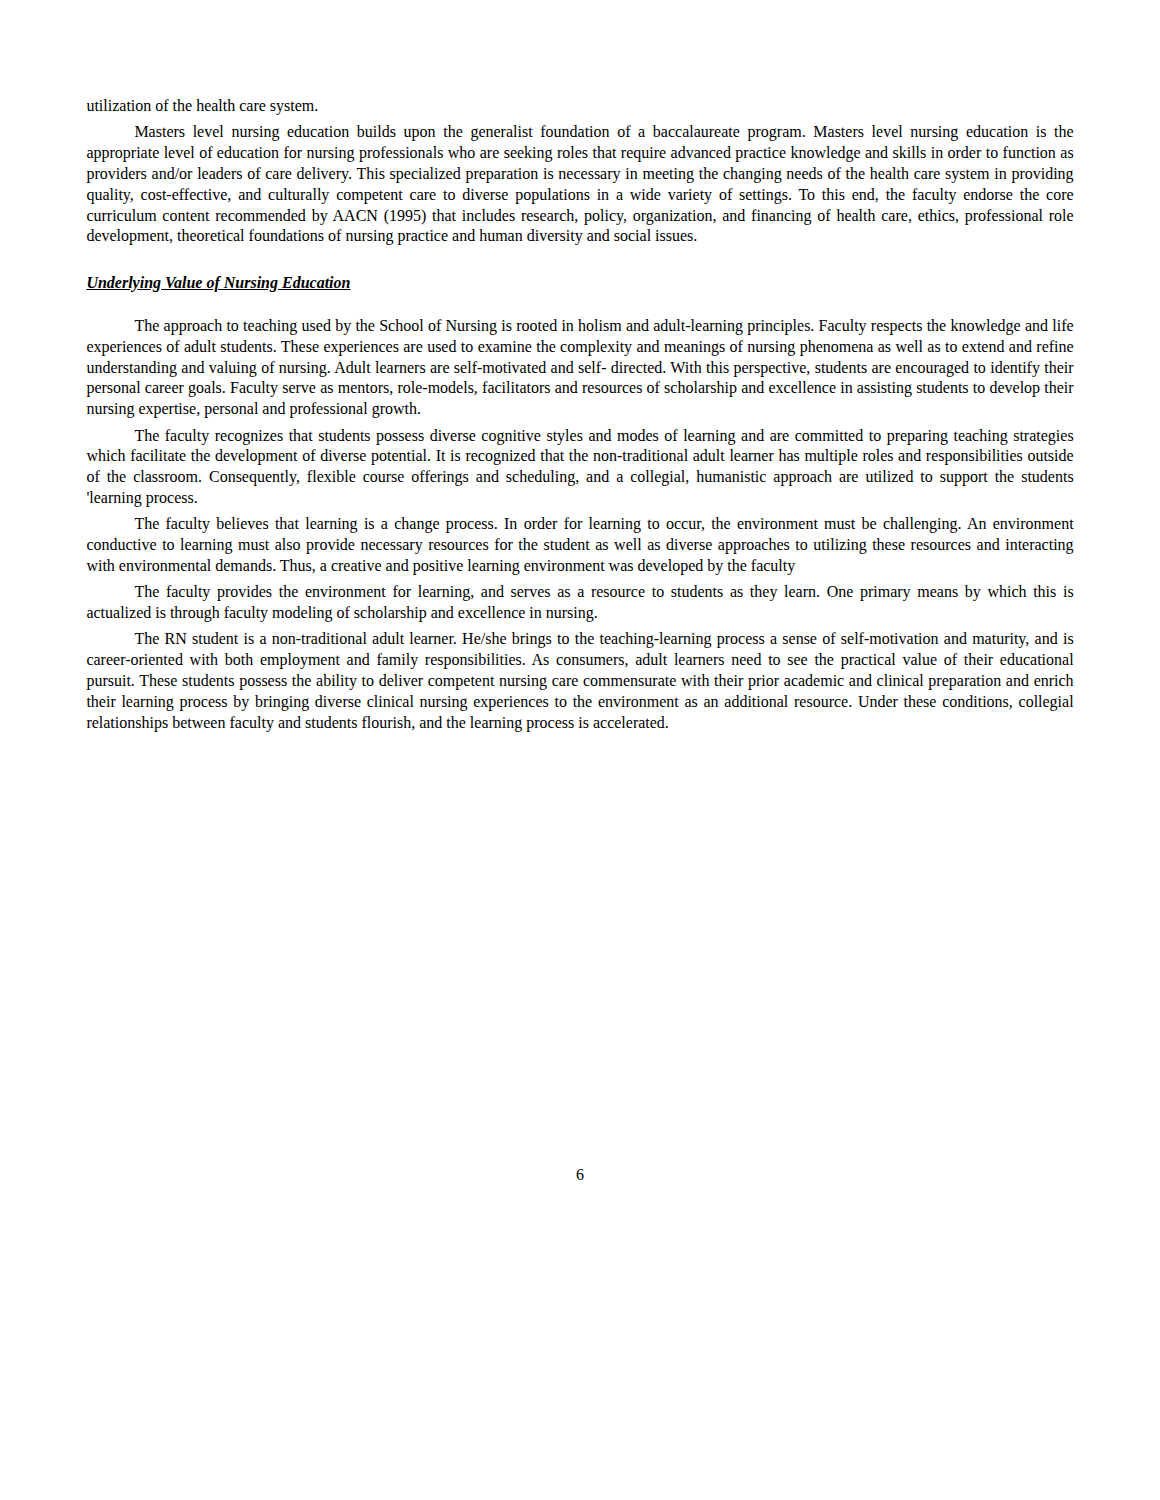utilization of the health care system.
Masters level nursing education builds upon the generalist foundation of a baccalaureate program. Masters level nursing education is the appropriate level of education for nursing professionals who are seeking roles that require advanced practice knowledge and skills in order to function as providers and/or leaders of care delivery. This specialized preparation is necessary in meeting the changing needs of the health care system in providing quality, cost-effective, and culturally competent care to diverse populations in a wide variety of settings. To this end, the faculty endorse the core curriculum content recommended by AACN (1995) that includes research, policy, organization, and financing of health care, ethics, professional role development, theoretical foundations of nursing practice and human diversity and social issues.
Underlying Value of Nursing Education
The approach to teaching used by the School of Nursing is rooted in holism and adult-learning principles. Faculty respects the knowledge and life experiences of adult students. These experiences are used to examine the complexity and meanings of nursing phenomena as well as to extend and refine understanding and valuing of nursing. Adult learners are self-motivated and self- directed. With this perspective, students are encouraged to identify their personal career goals. Faculty serve as mentors, role-models, facilitators and resources of scholarship and excellence in assisting students to develop their nursing expertise, personal and professional growth.
The faculty recognizes that students possess diverse cognitive styles and modes of learning and are committed to preparing teaching strategies which facilitate the development of diverse potential. It is recognized that the non-traditional adult learner has multiple roles and responsibilities outside of the classroom. Consequently, flexible course offerings and scheduling, and a collegial, humanistic approach are utilized to support the students 'learning process.
The faculty believes that learning is a change process. In order for learning to occur, the environment must be challenging. An environment conductive to learning must also provide necessary resources for the student as well as diverse approaches to utilizing these resources and interacting with environmental demands. Thus, a creative and positive learning environment was developed by the faculty
The faculty provides the environment for learning, and serves as a resource to students as they learn. One primary means by which this is actualized is through faculty modeling of scholarship and excellence in nursing.
The RN student is a non-traditional adult learner. He/she brings to the teaching-learning process a sense of self-motivation and maturity, and is career-oriented with both employment and family responsibilities. As consumers, adult learners need to see the practical value of their educational pursuit. These students possess the ability to deliver competent nursing care commensurate with their prior academic and clinical preparation and enrich their learning process by bringing diverse clinical nursing experiences to the environment as an additional resource. Under these conditions, collegial relationships between faculty and students flourish, and the learning process is accelerated.
6